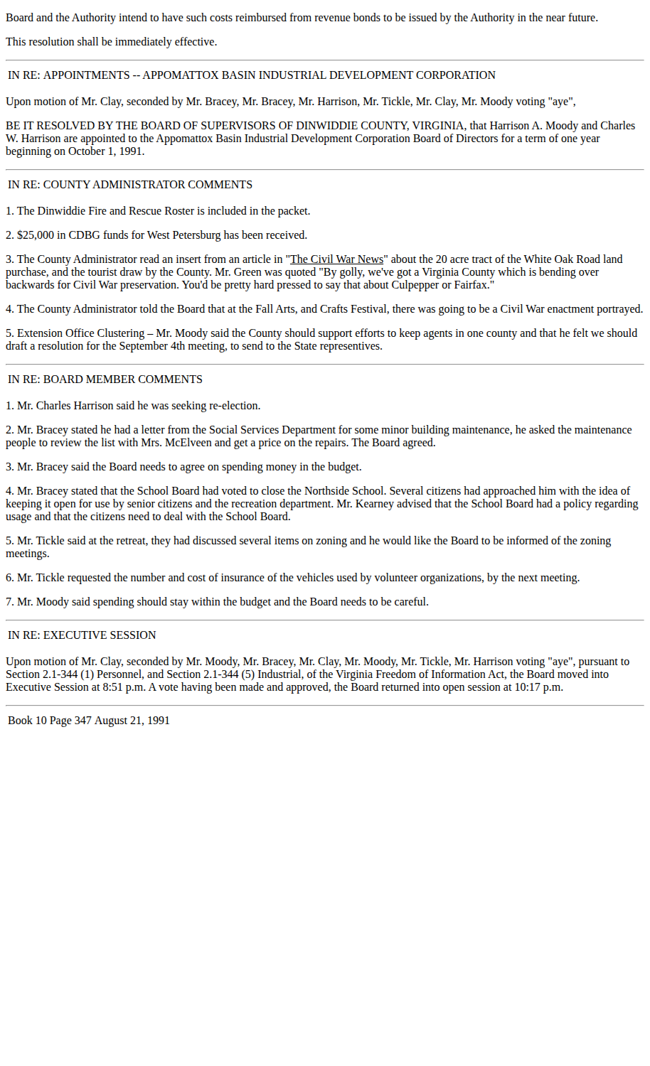Board and the Authority intend to have such costs reimbursed from revenue bonds to be issued by the Authority in the near future.
This resolution shall be immediately effective.
| IN RE: | APPOINTMENTS -- APPOMATTOX BASIN INDUSTRIAL DEVELOPMENT CORPORATION |
Upon motion of Mr. Clay, seconded by Mr. Bracey, Mr. Bracey, Mr. Harrison, Mr. Tickle, Mr. Clay, Mr. Moody voting "aye",
BE IT RESOLVED BY THE BOARD OF SUPERVISORS OF DINWIDDIE COUNTY, VIRGINIA, that Harrison A. Moody and Charles W. Harrison are appointed to the Appomattox Basin Industrial Development Corporation Board of Directors for a term of one year beginning on October 1, 1991.
| IN RE: | COUNTY ADMINISTRATOR COMMENTS |
1. The Dinwiddie Fire and Rescue Roster is included in the packet.
2. $25,000 in CDBG funds for West Petersburg has been received.
3. The County Administrator read an insert from an article in "The Civil War News" about the 20 acre tract of the White Oak Road land purchase, and the tourist draw by the County. Mr. Green was quoted "By golly, we've got a Virginia County which is bending over backwards for Civil War preservation. You'd be pretty hard pressed to say that about Culpepper or Fairfax."
4. The County Administrator told the Board that at the Fall Arts, and Crafts Festival, there was going to be a Civil War enactment portrayed.
5. Extension Office Clustering – Mr. Moody said the County should support efforts to keep agents in one county and that he felt we should draft a resolution for the September 4th meeting, to send to the State representives.
| IN RE: | BOARD MEMBER COMMENTS |
1. Mr. Charles Harrison said he was seeking re-election.
2. Mr. Bracey stated he had a letter from the Social Services Department for some minor building maintenance, he asked the maintenance people to review the list with Mrs. McElveen and get a price on the repairs. The Board agreed.
3. Mr. Bracey said the Board needs to agree on spending money in the budget.
4. Mr. Bracey stated that the School Board had voted to close the Northside School. Several citizens had approached him with the idea of keeping it open for use by senior citizens and the recreation department. Mr. Kearney advised that the School Board had a policy regarding usage and that the citizens need to deal with the School Board.
5. Mr. Tickle said at the retreat, they had discussed several items on zoning and he would like the Board to be informed of the zoning meetings.
6. Mr. Tickle requested the number and cost of insurance of the vehicles used by volunteer organizations, by the next meeting.
7. Mr. Moody said spending should stay within the budget and the Board needs to be careful.
| IN RE: | EXECUTIVE SESSION |
Upon motion of Mr. Clay, seconded by Mr. Moody, Mr. Bracey, Mr. Clay, Mr. Moody, Mr. Tickle, Mr. Harrison voting "aye", pursuant to Section 2.1-344 (1) Personnel, and Section 2.1-344 (5) Industrial, of the Virginia Freedom of Information Act, the Board moved into Executive Session at 8:51 p.m. A vote having been made and approved, the Board returned into open session at 10:17 p.m.
| Book 10 | Page 347 | August 21, 1991 |